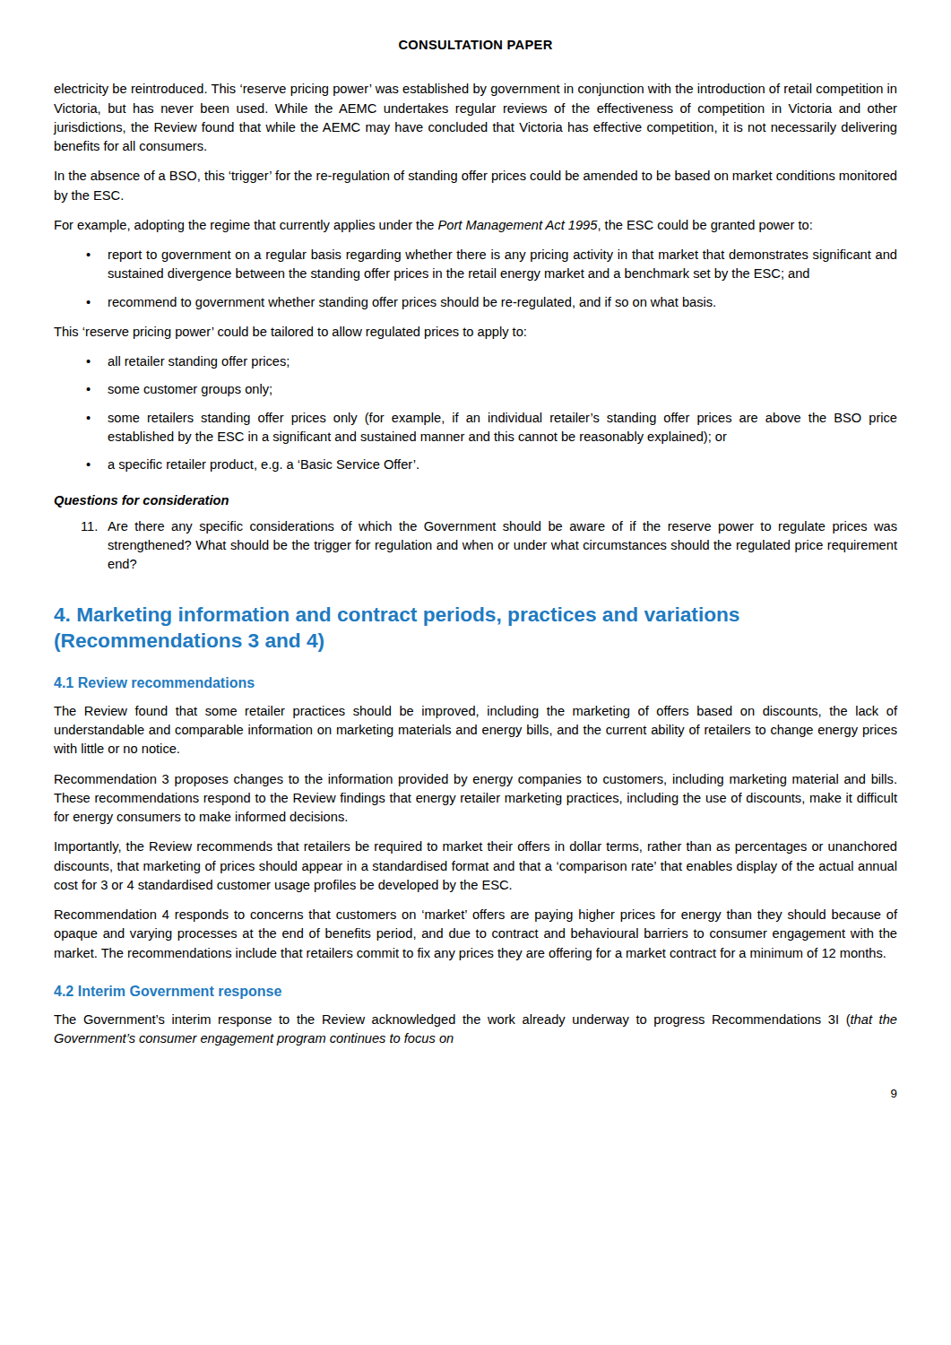CONSULTATION PAPER
electricity be reintroduced. This ‘reserve pricing power’ was established by government in conjunction with the introduction of retail competition in Victoria, but has never been used. While the AEMC undertakes regular reviews of the effectiveness of competition in Victoria and other jurisdictions, the Review found that while the AEMC may have concluded that Victoria has effective competition, it is not necessarily delivering benefits for all consumers.
In the absence of a BSO, this ‘trigger’ for the re-regulation of standing offer prices could be amended to be based on market conditions monitored by the ESC.
For example, adopting the regime that currently applies under the Port Management Act 1995, the ESC could be granted power to:
report to government on a regular basis regarding whether there is any pricing activity in that market that demonstrates significant and sustained divergence between the standing offer prices in the retail energy market and a benchmark set by the ESC; and
recommend to government whether standing offer prices should be re-regulated, and if so on what basis.
This ‘reserve pricing power’ could be tailored to allow regulated prices to apply to:
all retailer standing offer prices;
some customer groups only;
some retailers standing offer prices only (for example, if an individual retailer’s standing offer prices are above the BSO price established by the ESC in a significant and sustained manner and this cannot be reasonably explained); or
a specific retailer product, e.g. a ‘Basic Service Offer’.
Questions for consideration
Are there any specific considerations of which the Government should be aware of if the reserve power to regulate prices was strengthened? What should be the trigger for regulation and when or under what circumstances should the regulated price requirement end?
4. Marketing information and contract periods, practices and variations (Recommendations 3 and 4)
4.1 Review recommendations
The Review found that some retailer practices should be improved, including the marketing of offers based on discounts, the lack of understandable and comparable information on marketing materials and energy bills, and the current ability of retailers to change energy prices with little or no notice.
Recommendation 3 proposes changes to the information provided by energy companies to customers, including marketing material and bills. These recommendations respond to the Review findings that energy retailer marketing practices, including the use of discounts, make it difficult for energy consumers to make informed decisions.
Importantly, the Review recommends that retailers be required to market their offers in dollar terms, rather than as percentages or unanchored discounts, that marketing of prices should appear in a standardised format and that a ‘comparison rate’ that enables display of the actual annual cost for 3 or 4 standardised customer usage profiles be developed by the ESC.
Recommendation 4 responds to concerns that customers on ‘market’ offers are paying higher prices for energy than they should because of opaque and varying processes at the end of benefits period, and due to contract and behavioural barriers to consumer engagement with the market. The recommendations include that retailers commit to fix any prices they are offering for a market contract for a minimum of 12 months.
4.2 Interim Government response
The Government’s interim response to the Review acknowledged the work already underway to progress Recommendations 3I (that the Government’s consumer engagement program continues to focus on
9